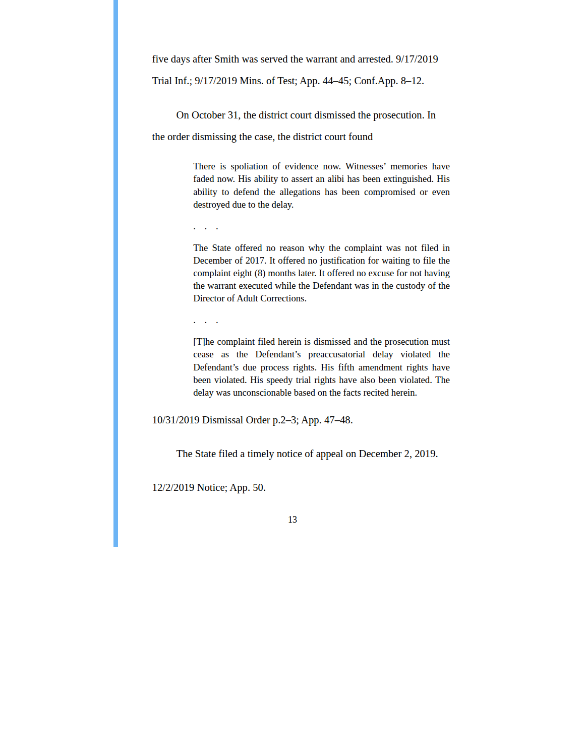five days after Smith was served the warrant and arrested. 9/17/2019 Trial Inf.; 9/17/2019 Mins. of Test; App. 44–45; Conf.App. 8–12.
On October 31, the district court dismissed the prosecution. In the order dismissing the case, the district court found
There is spoliation of evidence now. Witnesses’ memories have faded now. His ability to assert an alibi has been extinguished. His ability to defend the allegations has been compromised or even destroyed due to the delay.
. . .
The State offered no reason why the complaint was not filed in December of 2017. It offered no justification for waiting to file the complaint eight (8) months later. It offered no excuse for not having the warrant executed while the Defendant was in the custody of the Director of Adult Corrections.
. . .
[T]he complaint filed herein is dismissed and the prosecution must cease as the Defendant’s preaccusatorial delay violated the Defendant’s due process rights. His fifth amendment rights have been violated. His speedy trial rights have also been violated. The delay was unconscionable based on the facts recited herein.
10/31/2019 Dismissal Order p.2–3; App. 47–48.
The State filed a timely notice of appeal on December 2, 2019.
12/2/2019 Notice; App. 50.
13